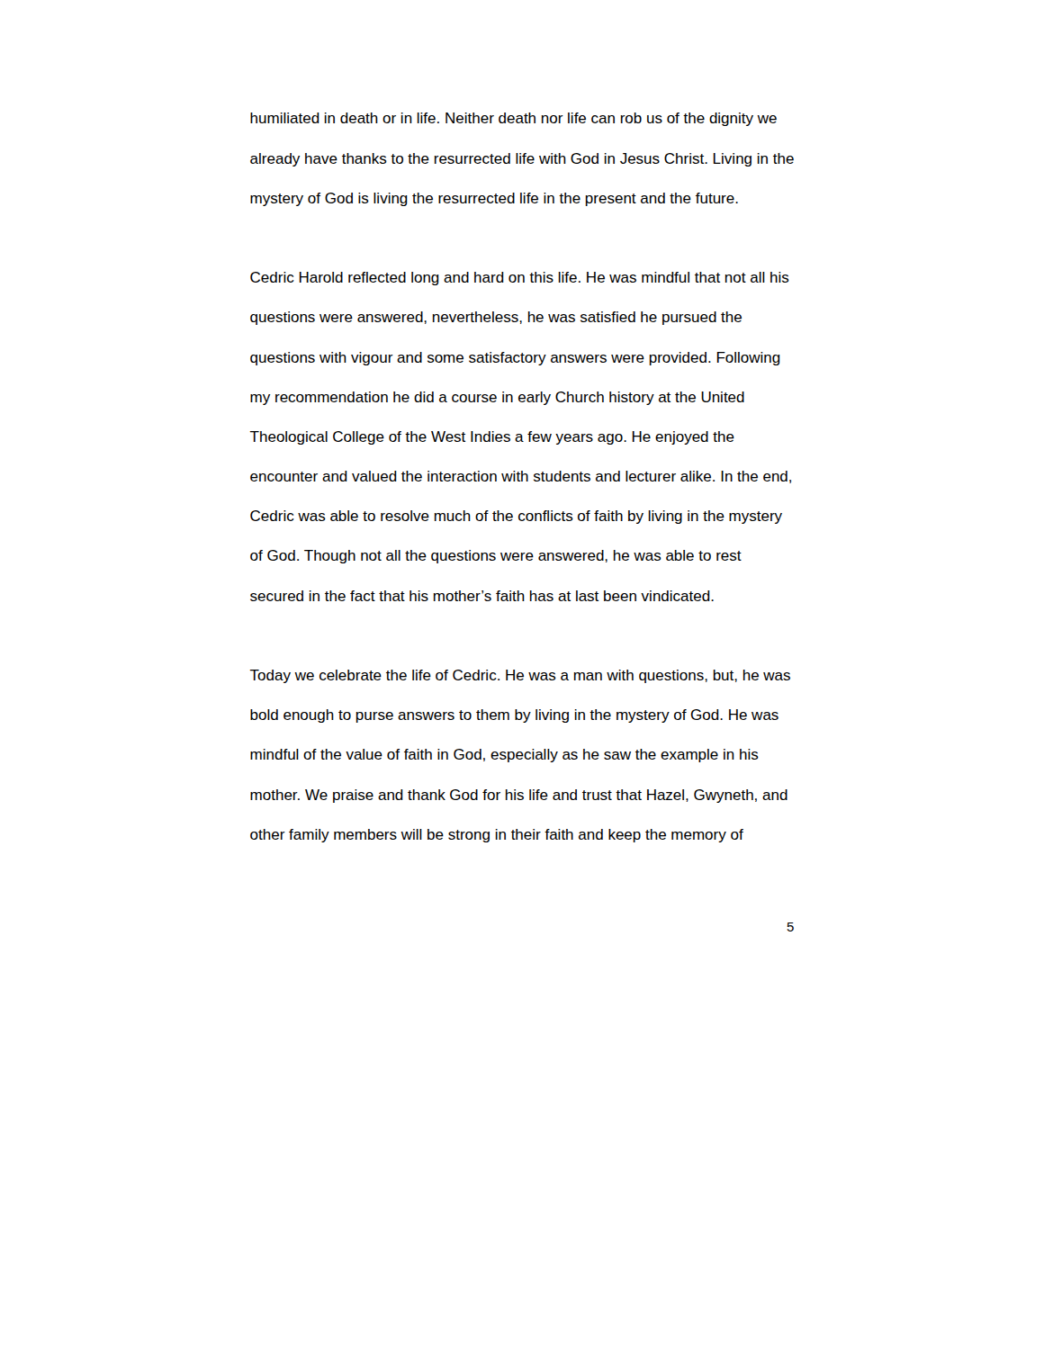humiliated in death or in life. Neither death nor life can rob us of the dignity we already have thanks to the resurrected life with God in Jesus Christ. Living in the mystery of God is living the resurrected life in the present and the future.
Cedric Harold reflected long and hard on this life. He was mindful that not all his questions were answered, nevertheless, he was satisfied he pursued the questions with vigour and some satisfactory answers were provided. Following my recommendation he did a course in early Church history at the United Theological College of the West Indies a few years ago. He enjoyed the encounter and valued the interaction with students and lecturer alike. In the end, Cedric was able to resolve much of the conflicts of faith by living in the mystery of God. Though not all the questions were answered, he was able to rest secured in the fact that his mother’s faith has at last been vindicated.
Today we celebrate the life of Cedric. He was a man with questions, but, he was bold enough to purse answers to them by living in the mystery of God. He was mindful of the value of faith in God, especially as he saw the example in his mother. We praise and thank God for his life and trust that Hazel, Gwyneth, and other family members will be strong in their faith and keep the memory of
5